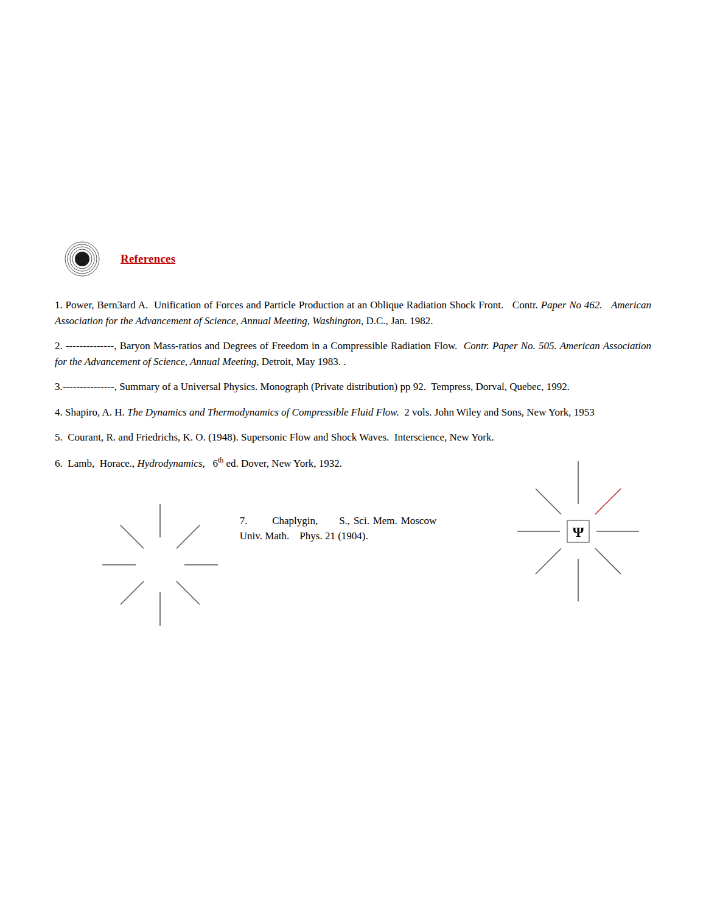References
1. Power, Bern3ard A. Unification of Forces and Particle Production at an Oblique Radiation Shock Front. Contr. Paper No 462. American Association for the Advancement of Science, Annual Meeting, Washington, D.C., Jan. 1982.
2. --------------, Baryon Mass-ratios and Degrees of Freedom in a Compressible Radiation Flow. Contr. Paper No. 505. American Association for the Advancement of Science, Annual Meeting, Detroit, May 1983. .
3.---------------, Summary of a Universal Physics. Monograph (Private distribution) pp 92. Tempress, Dorval, Quebec, 1992.
4. Shapiro, A. H. The Dynamics and Thermodynamics of Compressible Fluid Flow. 2 vols. John Wiley and Sons, New York, 1953
5. Courant, R. and Friedrichs, K. O. (1948). Supersonic Flow and Shock Waves. Interscience, New York.
6. Lamb, Horace., Hydrodynamics, 6th ed. Dover, New York, 1932.
7. Chaplygin, S., Sci. Mem. Moscow Univ. Math. Phys. 21 (1904).
Ψ